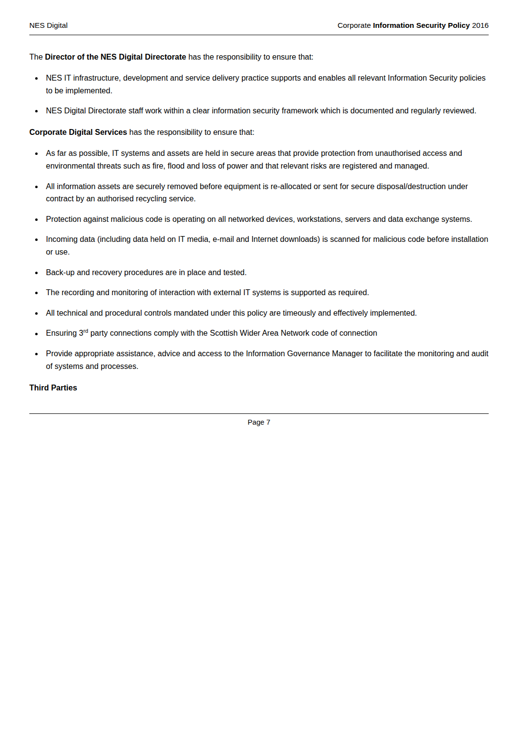NES Digital
Corporate Information Security Policy 2016
The Director of the NES Digital Directorate has the responsibility to ensure that:
NES IT infrastructure, development and service delivery practice supports and enables all relevant Information Security policies to be implemented.
NES Digital Directorate staff work within a clear information security framework which is documented and regularly reviewed.
Corporate Digital Services has the responsibility to ensure that:
As far as possible, IT systems and assets are held in secure areas that provide protection from unauthorised access and environmental threats such as fire, flood and loss of power and that relevant risks are registered and managed.
All information assets are securely removed before equipment is re-allocated or sent for secure disposal/destruction under contract by an authorised recycling service.
Protection against malicious code is operating on all networked devices, workstations, servers and data exchange systems.
Incoming data (including data held on IT media, e-mail and Internet downloads) is scanned for malicious code before installation or use.
Back-up and recovery procedures are in place and tested.
The recording and monitoring of interaction with external IT systems is supported as required.
All technical and procedural controls mandated under this policy are timeously and effectively implemented.
Ensuring 3rd party connections comply with the Scottish Wider Area Network code of connection
Provide appropriate assistance, advice and access to the Information Governance Manager to facilitate the monitoring and audit of systems and processes.
Third Parties
Page 7